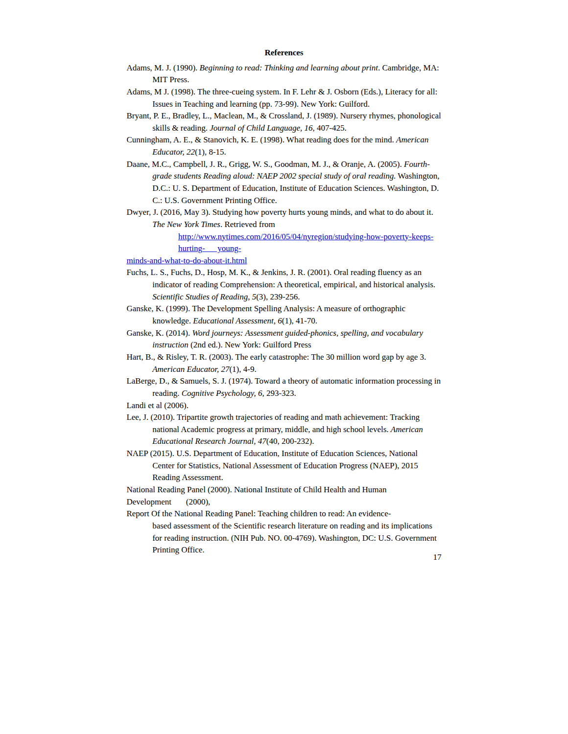References
Adams, M. J. (1990). Beginning to read: Thinking and learning about print. Cambridge, MA: MIT Press.
Adams, M J. (1998). The three-cueing system. In F. Lehr & J. Osborn (Eds.), Literacy for all: Issues in Teaching and learning (pp. 73-99). New York: Guilford.
Bryant, P. E., Bradley, L., Maclean, M., & Crossland, J. (1989). Nursery rhymes, phonological skills & reading. Journal of Child Language, 16, 407-425.
Cunningham, A. E., & Stanovich, K. E. (1998). What reading does for the mind. American Educator, 22(1), 8-15.
Daane, M.C., Campbell, J. R., Grigg, W. S., Goodman, M. J., & Oranje, A. (2005). Fourth-grade students Reading aloud: NAEP 2002 special study of oral reading. Washington, D.C.: U. S. Department of Education, Institute of Education Sciences. Washington, D. C.: U.S. Government Printing Office.
Dwyer, J. (2016, May 3). Studying how poverty hurts young minds, and what to do about it. The New York Times. Retrieved from http://www.nytimes.com/2016/05/04/nyregion/studying-how-poverty-keeps-hurting- young-
minds-and-what-to-do-about-it.html
Fuchs, L. S., Fuchs, D., Hosp, M. K., & Jenkins, J. R. (2001). Oral reading fluency as an indicator of reading Comprehension: A theoretical, empirical, and historical analysis. Scientific Studies of Reading, 5(3), 239-256.
Ganske, K. (1999). The Development Spelling Analysis: A measure of orthographic knowledge. Educational Assessment, 6(1), 41-70.
Ganske, K. (2014). Word journeys: Assessment guided-phonics, spelling, and vocabulary instruction (2nd ed.). New York: Guilford Press
Hart, B., & Risley, T. R. (2003). The early catastrophe: The 30 million word gap by age 3. American Educator, 27(1), 4-9.
LaBerge, D., & Samuels, S. J. (1974). Toward a theory of automatic information processing in reading. Cognitive Psychology, 6, 293-323.
Landi et al (2006).
Lee, J. (2010). Tripartite growth trajectories of reading and math achievement: Tracking national Academic progress at primary, middle, and high school levels. American Educational Research Journal, 47(40, 200-232).
NAEP (2015). U.S. Department of Education, Institute of Education Sciences, National Center for Statistics, National Assessment of Education Progress (NAEP), 2015 Reading Assessment.
National Reading Panel (2000). National Institute of Child Health and Human Development (2000),
Report Of the National Reading Panel: Teaching children to read: An evidence-
based assessment of the Scientific research literature on reading and its implications for reading instruction. (NIH Pub. NO. 00-4769). Washington, DC: U.S. Government Printing Office.
17